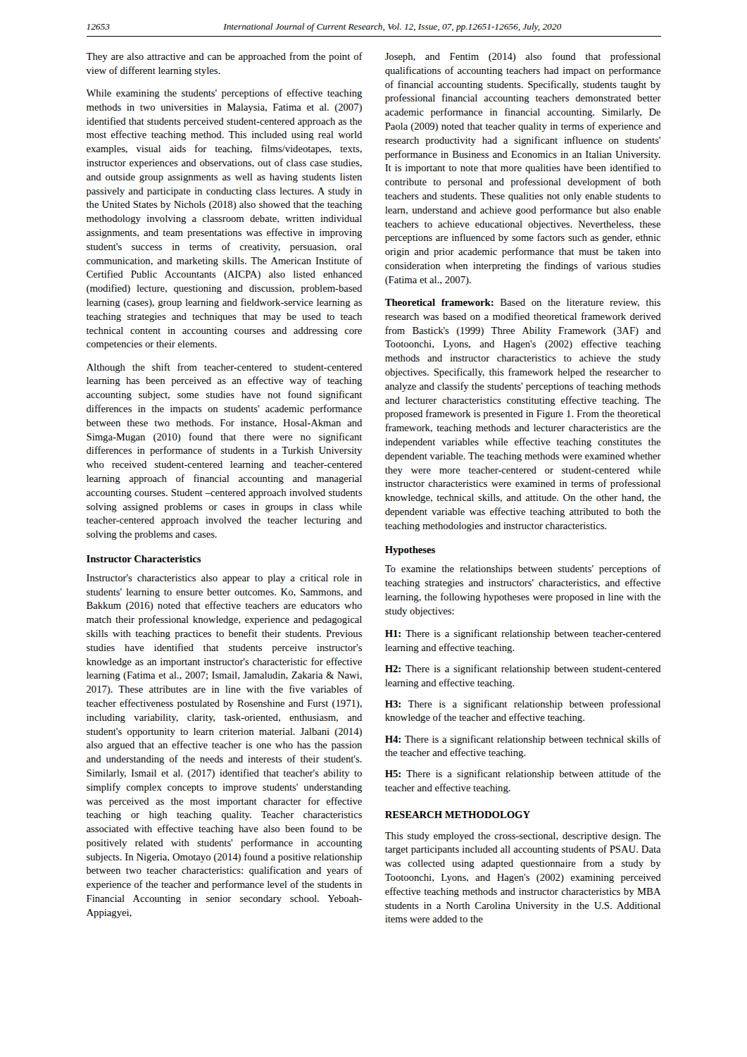12653 International Journal of Current Research, Vol. 12, Issue, 07, pp.12651-12656, July, 2020
They are also attractive and can be approached from the point of view of different learning styles.
While examining the students' perceptions of effective teaching methods in two universities in Malaysia, Fatima et al. (2007) identified that students perceived student-centered approach as the most effective teaching method. This included using real world examples, visual aids for teaching, films/videotapes, texts, instructor experiences and observations, out of class case studies, and outside group assignments as well as having students listen passively and participate in conducting class lectures. A study in the United States by Nichols (2018) also showed that the teaching methodology involving a classroom debate, written individual assignments, and team presentations was effective in improving student's success in terms of creativity, persuasion, oral communication, and marketing skills. The American Institute of Certified Public Accountants (AICPA) also listed enhanced (modified) lecture, questioning and discussion, problem-based learning (cases), group learning and fieldwork-service learning as teaching strategies and techniques that may be used to teach technical content in accounting courses and addressing core competencies or their elements.
Although the shift from teacher-centered to student-centered learning has been perceived as an effective way of teaching accounting subject, some studies have not found significant differences in the impacts on students' academic performance between these two methods. For instance, Hosal-Akman and Simga-Mugan (2010) found that there were no significant differences in performance of students in a Turkish University who received student-centered learning and teacher-centered learning approach of financial accounting and managerial accounting courses. Student –centered approach involved students solving assigned problems or cases in groups in class while teacher-centered approach involved the teacher lecturing and solving the problems and cases.
Instructor Characteristics
Instructor's characteristics also appear to play a critical role in students' learning to ensure better outcomes. Ko, Sammons, and Bakkum (2016) noted that effective teachers are educators who match their professional knowledge, experience and pedagogical skills with teaching practices to benefit their students. Previous studies have identified that students perceive instructor's knowledge as an important instructor's characteristic for effective learning (Fatima et al., 2007; Ismail, Jamaludin, Zakaria & Nawi, 2017). These attributes are in line with the five variables of teacher effectiveness postulated by Rosenshine and Furst (1971), including variability, clarity, task-oriented, enthusiasm, and student's opportunity to learn criterion material. Jalbani (2014) also argued that an effective teacher is one who has the passion and understanding of the needs and interests of their student's. Similarly, Ismail et al. (2017) identified that teacher's ability to simplify complex concepts to improve students' understanding was perceived as the most important character for effective teaching or high teaching quality. Teacher characteristics associated with effective teaching have also been found to be positively related with students' performance in accounting subjects. In Nigeria, Omotayo (2014) found a positive relationship between two teacher characteristics: qualification and years of experience of the teacher and performance level of the students in Financial Accounting in senior secondary school. Yeboah-Appiagyei,
Joseph, and Fentim (2014) also found that professional qualifications of accounting teachers had impact on performance of financial accounting students. Specifically, students taught by professional financial accounting teachers demonstrated better academic performance in financial accounting. Similarly, De Paola (2009) noted that teacher quality in terms of experience and research productivity had a significant influence on students' performance in Business and Economics in an Italian University. It is important to note that more qualities have been identified to contribute to personal and professional development of both teachers and students. These qualities not only enable students to learn, understand and achieve good performance but also enable teachers to achieve educational objectives. Nevertheless, these perceptions are influenced by some factors such as gender, ethnic origin and prior academic performance that must be taken into consideration when interpreting the findings of various studies (Fatima et al., 2007).
Theoretical framework: Based on the literature review, this research was based on a modified theoretical framework derived from Bastick's (1999) Three Ability Framework (3AF) and Tootoonchi, Lyons, and Hagen's (2002) effective teaching methods and instructor characteristics to achieve the study objectives. Specifically, this framework helped the researcher to analyze and classify the students' perceptions of teaching methods and lecturer characteristics constituting effective teaching. The proposed framework is presented in Figure 1. From the theoretical framework, teaching methods and lecturer characteristics are the independent variables while effective teaching constitutes the dependent variable. The teaching methods were examined whether they were more teacher-centered or student-centered while instructor characteristics were examined in terms of professional knowledge, technical skills, and attitude. On the other hand, the dependent variable was effective teaching attributed to both the teaching methodologies and instructor characteristics.
Hypotheses
To examine the relationships between students' perceptions of teaching strategies and instructors' characteristics, and effective learning, the following hypotheses were proposed in line with the study objectives:
H1: There is a significant relationship between teacher-centered learning and effective teaching.
H2: There is a significant relationship between student-centered learning and effective teaching.
H3: There is a significant relationship between professional knowledge of the teacher and effective teaching.
H4: There is a significant relationship between technical skills of the teacher and effective teaching.
H5: There is a significant relationship between attitude of the teacher and effective teaching.
Research Methodology
This study employed the cross-sectional, descriptive design. The target participants included all accounting students of PSAU. Data was collected using adapted questionnaire from a study by Tootoonchi, Lyons, and Hagen's (2002) examining perceived effective teaching methods and instructor characteristics by MBA students in a North Carolina University in the U.S. Additional items were added to the